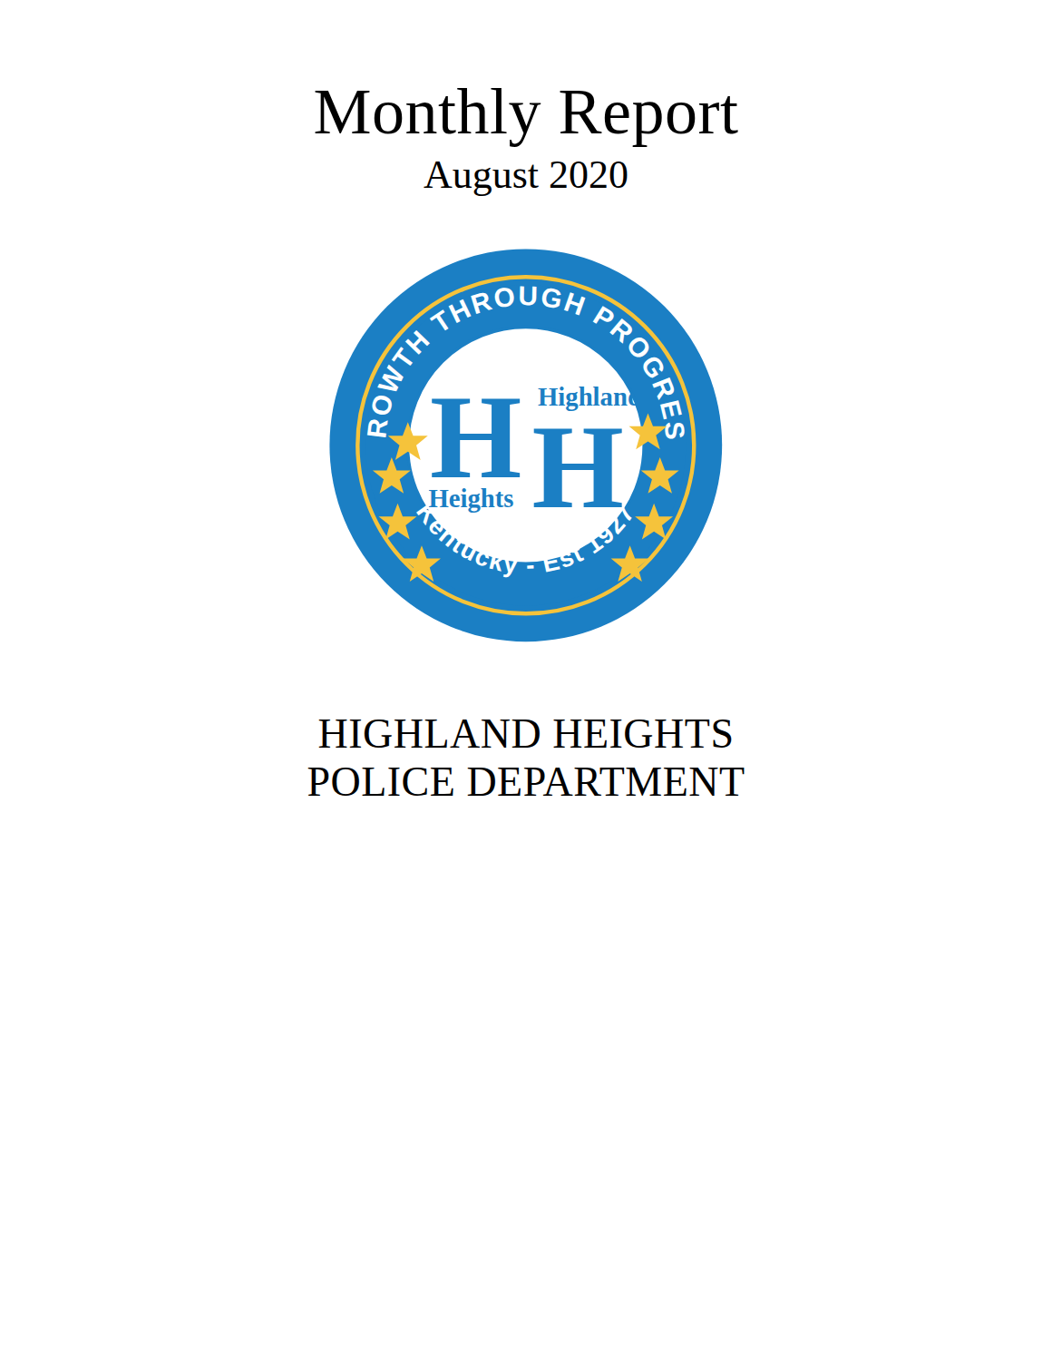Monthly Report
August 2020
GROWTH THROUGH PROGRESS Kentucky - Est 1927 H H Highland Heights
HIGHLAND HEIGHTS
POLICE DEPARTMENT